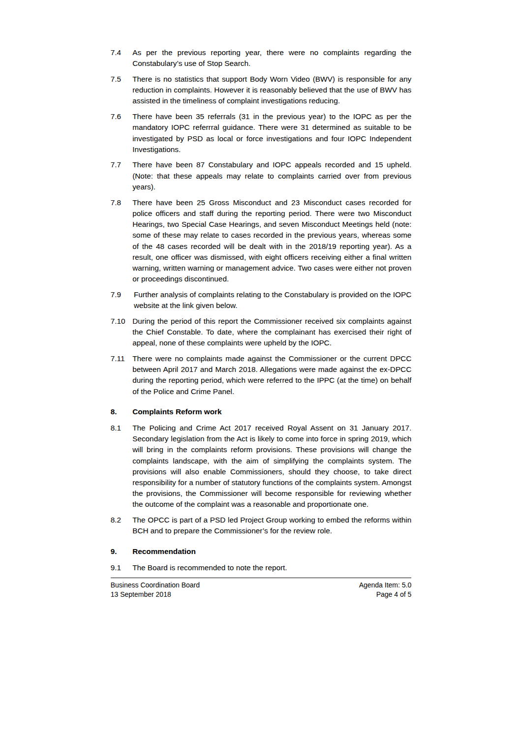7.4
As per the previous reporting year, there were no complaints regarding the Constabulary’s use of Stop Search.
7.5
There is no statistics that support Body Worn Video (BWV) is responsible for any reduction in complaints. However it is reasonably believed that the use of BWV has assisted in the timeliness of complaint investigations reducing.
7.6
There have been 35 referrals (31 in the previous year) to the IOPC as per the mandatory IOPC referrral guidance. There were 31 determined as suitable to be investigated by PSD as local or force investigations and four IOPC Independent Investigations.
7.7
There have been 87 Constabulary and IOPC appeals recorded and 15 upheld. (Note: that these appeals may relate to complaints carried over from previous years).
7.8
There have been 25 Gross Misconduct and 23 Misconduct cases recorded for police officers and staff during the reporting period. There were two Misconduct Hearings, two Special Case Hearings, and seven Misconduct Meetings held (note: some of these may relate to cases recorded in the previous years, whereas some of the 48 cases recorded will be dealt with in the 2018/19 reporting year). As a result, one officer was dismissed, with eight officers receiving either a final written warning, written warning or management advice. Two cases were either not proven or proceedings discontinued.
7.9
Further analysis of complaints relating to the Constabulary is provided on the IOPC website at the link given below.
7.10
During the period of this report the Commissioner received six complaints against the Chief Constable. To date, where the complainant has exercised their right of appeal, none of these complaints were upheld by the IOPC.
7.11
There were no complaints made against the Commissioner or the current DPCC between April 2017 and March 2018. Allegations were made against the ex-DPCC during the reporting period, which were referred to the IPPC (at the time) on behalf of the Police and Crime Panel.
8.
Complaints Reform work
8.1
The Policing and Crime Act 2017 received Royal Assent on 31 January 2017. Secondary legislation from the Act is likely to come into force in spring 2019, which will bring in the complaints reform provisions. These provisions will change the complaints landscape, with the aim of simplifying the complaints system. The provisions will also enable Commissioners, should they choose, to take direct responsibility for a number of statutory functions of the complaints system. Amongst the provisions, the Commissioner will become responsible for reviewing whether the outcome of the complaint was a reasonable and proportionate one.
8.2
The OPCC is part of a PSD led Project Group working to embed the reforms within BCH and to prepare the Commissioner’s for the review role.
9.
Recommendation
9.1
The Board is recommended to note the report.
Business Coordination Board
13 September 2018
Agenda Item: 5.0
Page 4 of 5